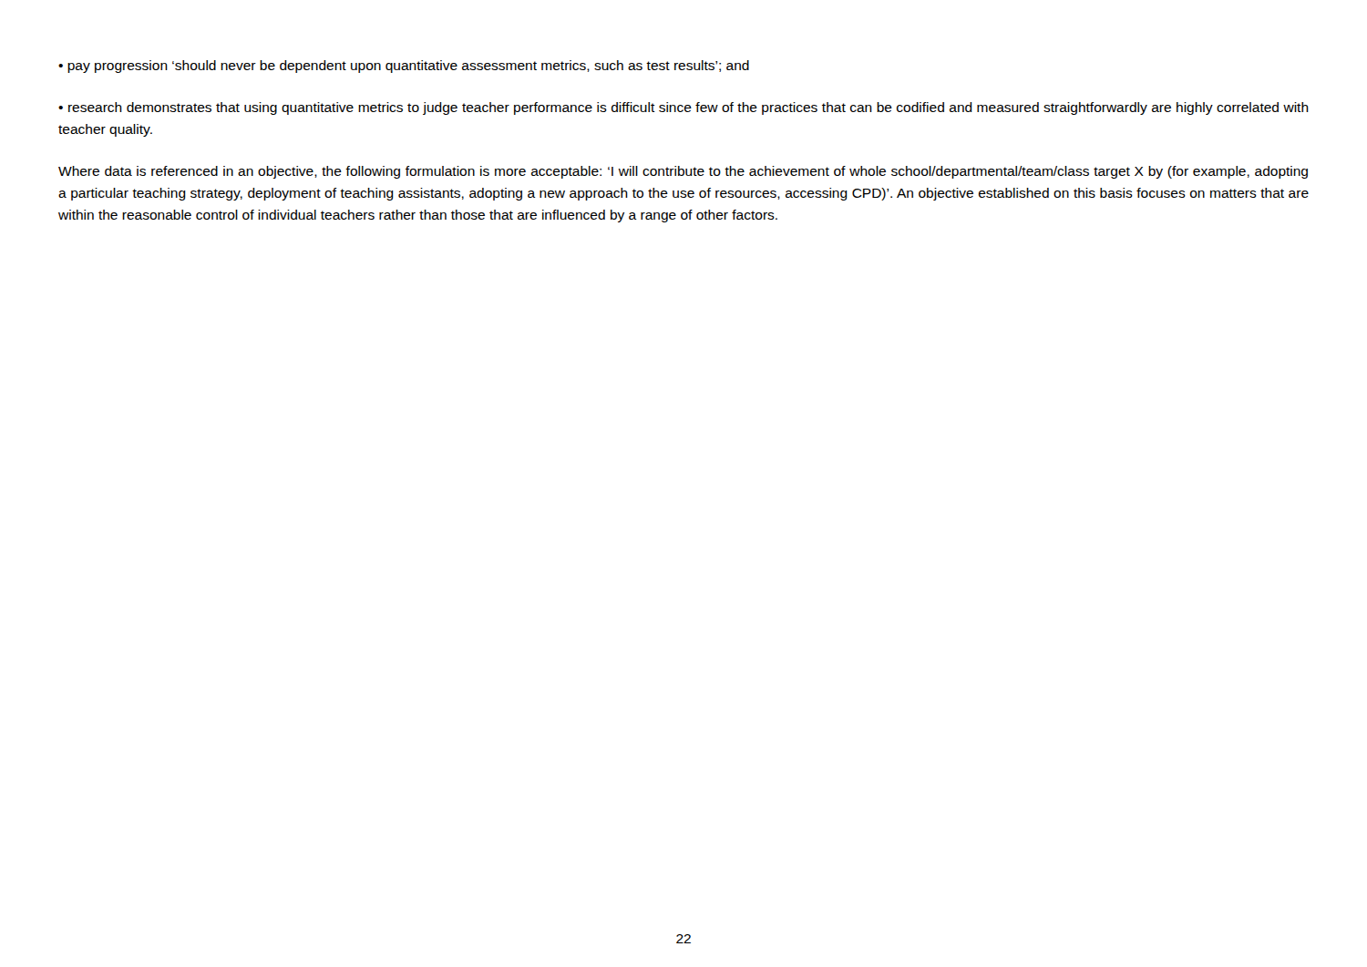• pay progression ‘should never be dependent upon quantitative assessment metrics, such as test results’; and
• research demonstrates that using quantitative metrics to judge teacher performance is difficult since few of the practices that can be codified and measured straightforwardly are highly correlated with teacher quality.
Where data is referenced in an objective, the following formulation is more acceptable: ‘I will contribute to the achievement of whole school/departmental/team/class target X by (for example, adopting a particular teaching strategy, deployment of teaching assistants, adopting a new approach to the use of resources, accessing CPD)’. An objective established on this basis focuses on matters that are within the reasonable control of individual teachers rather than those that are influenced by a range of other factors.
22